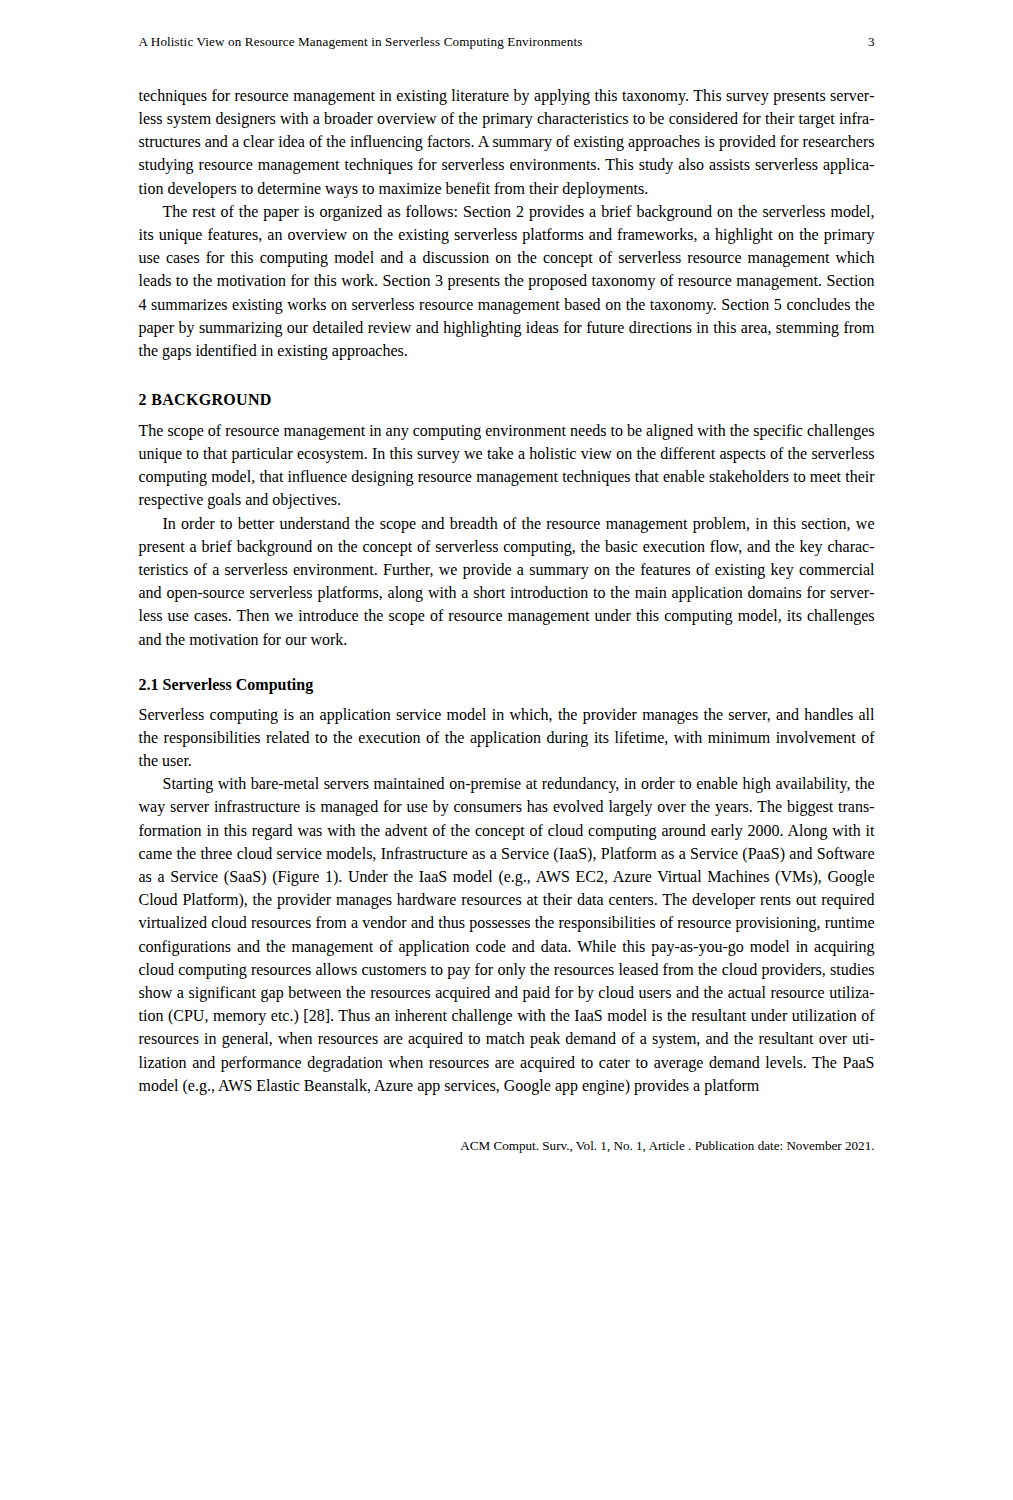A Holistic View on Resource Management in Serverless Computing Environments 3
techniques for resource management in existing literature by applying this taxonomy. This survey presents serverless system designers with a broader overview of the primary characteristics to be considered for their target infrastructures and a clear idea of the influencing factors. A summary of existing approaches is provided for researchers studying resource management techniques for serverless environments. This study also assists serverless application developers to determine ways to maximize benefit from their deployments.
The rest of the paper is organized as follows: Section 2 provides a brief background on the serverless model, its unique features, an overview on the existing serverless platforms and frameworks, a highlight on the primary use cases for this computing model and a discussion on the concept of serverless resource management which leads to the motivation for this work. Section 3 presents the proposed taxonomy of resource management. Section 4 summarizes existing works on serverless resource management based on the taxonomy. Section 5 concludes the paper by summarizing our detailed review and highlighting ideas for future directions in this area, stemming from the gaps identified in existing approaches.
2 Background
The scope of resource management in any computing environment needs to be aligned with the specific challenges unique to that particular ecosystem. In this survey we take a holistic view on the different aspects of the serverless computing model, that influence designing resource management techniques that enable stakeholders to meet their respective goals and objectives.
In order to better understand the scope and breadth of the resource management problem, in this section, we present a brief background on the concept of serverless computing, the basic execution flow, and the key characteristics of a serverless environment. Further, we provide a summary on the features of existing key commercial and open-source serverless platforms, along with a short introduction to the main application domains for serverless use cases. Then we introduce the scope of resource management under this computing model, its challenges and the motivation for our work.
2.1 Serverless Computing
Serverless computing is an application service model in which, the provider manages the server, and handles all the responsibilities related to the execution of the application during its lifetime, with minimum involvement of the user.
Starting with bare-metal servers maintained on-premise at redundancy, in order to enable high availability, the way server infrastructure is managed for use by consumers has evolved largely over the years. The biggest transformation in this regard was with the advent of the concept of cloud computing around early 2000. Along with it came the three cloud service models, Infrastructure as a Service (IaaS), Platform as a Service (PaaS) and Software as a Service (SaaS) (Figure 1). Under the IaaS model (e.g., AWS EC2, Azure Virtual Machines (VMs), Google Cloud Platform), the provider manages hardware resources at their data centers. The developer rents out required virtualized cloud resources from a vendor and thus possesses the responsibilities of resource provisioning, runtime configurations and the management of application code and data. While this pay-as-you-go model in acquiring cloud computing resources allows customers to pay for only the resources leased from the cloud providers, studies show a significant gap between the resources acquired and paid for by cloud users and the actual resource utilization (CPU, memory etc.) [28]. Thus an inherent challenge with the IaaS model is the resultant under utilization of resources in general, when resources are acquired to match peak demand of a system, and the resultant over utilization and performance degradation when resources are acquired to cater to average demand levels. The PaaS model (e.g., AWS Elastic Beanstalk, Azure app services, Google app engine) provides a platform
ACM Comput. Surv., Vol. 1, No. 1, Article . Publication date: November 2021.